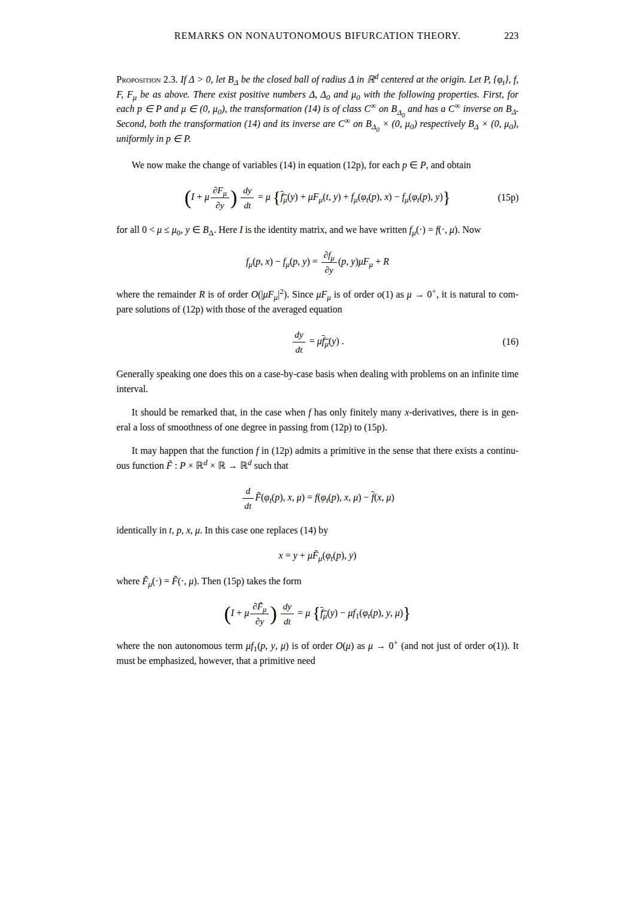REMARKS ON NONAUTONOMOUS BIFURCATION THEORY. 223
Proposition 2.3. If Δ > 0, let BΔ be the closed ball of radius Δ in ℝd centered at the origin. Let P, {φt}, f, F, Fμ be as above. There exist positive numbers Δ, Δ0 and μ0 with the following properties. First, for each p ∈ P and μ ∈ (0, μ0), the transformation (14) is of class C∞ on BΔ0 and has a C∞ inverse on BΔ. Second, both the transformation (14) and its inverse are C∞ on BΔ0 × (0, μ0) respectively BΔ × (0, μ0), uniformly in p ∈ P.
We now make the change of variables (14) in equation (12p), for each p ∈ P, and obtain
(I + μ∂Fμ∂y) dy dt = μ {fμ(y) + μFμ(t, y) + fμ(φt(p), x) − fμ(φt(p), y)} (15p)
for all 0 < μ ≤ μ0, y ∈ BΔ. Here I is the identity matrix, and we have written fμ(·) = f(·, μ). Now
fμ(p, x) − fμ(p, y) = ∂fμ∂y(p, y)μFμ + R
where the remainder R is of order O(|μFμ|2). Since μFμ is of order o(1) as μ → 0+, it is natural to compare solutions of (12p) with those of the averaged equation
dy dt = μfμ(y) . (16)
Generally speaking one does this on a case-by-case basis when dealing with problems on an infinite time interval.
It should be remarked that, in the case when f has only finitely many x-derivatives, there is in general a loss of smoothness of one degree in passing from (12p) to (15p).
It may happen that the function f in (12p) admits a primitive in the sense that there exists a continuous function F̃ : P × ℝd × ℝ → ℝd such that
ddt F̃(φt(p), x, μ) = f(φt(p), x, μ) − f(x, μ)
identically in t, p, x, μ. In this case one replaces (14) by
x = y + μF̃μ(φt(p), y)
where F̃μ(·) = F̃(·, μ). Then (15p) takes the form
(I + μ∂F̃μ∂y) dy dt = μ {fμ(y) − μf1(φt(p), y, μ)}
where the non autonomous term μf1(p, y, μ) is of order O(μ) as μ → 0+ (and not just of order o(1)). It must be emphasized, however, that a primitive need